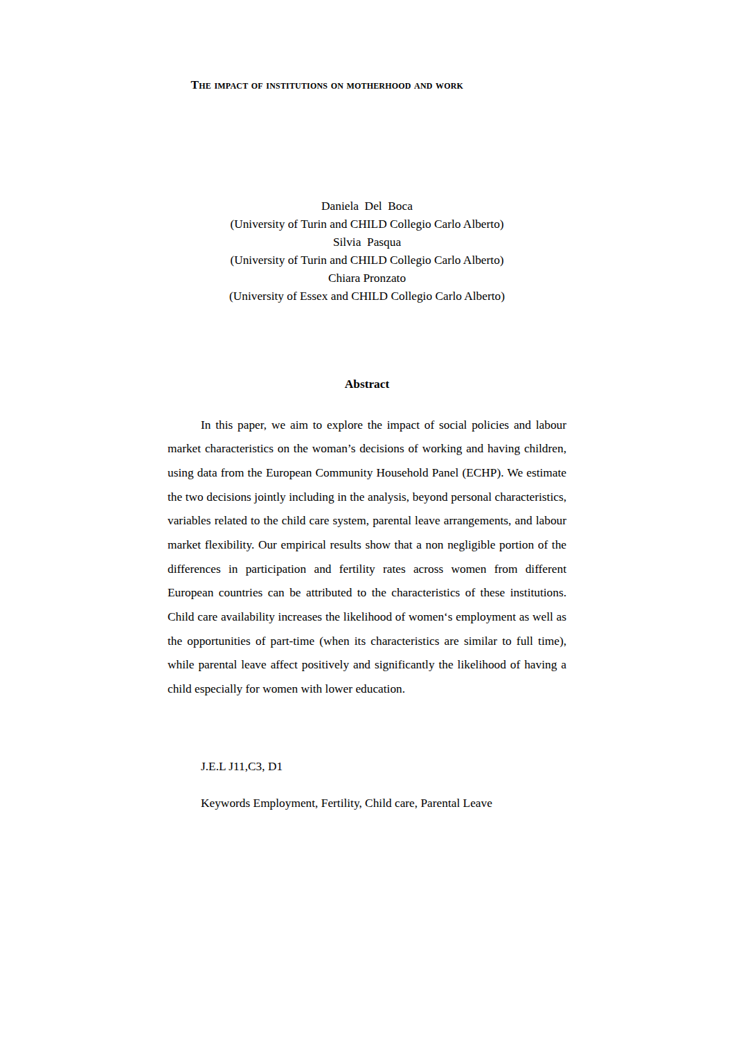The impact of institutions on motherhood and work
Daniela Del Boca
(University of Turin and CHILD Collegio Carlo Alberto)
Silvia Pasqua
(University of Turin and CHILD Collegio Carlo Alberto)
Chiara Pronzato
(University of Essex and CHILD Collegio Carlo Alberto)
Abstract
In this paper, we aim to explore the impact of social policies and labour market characteristics on the woman’s decisions of working and having children, using data from the European Community Household Panel (ECHP). We estimate the two decisions jointly including in the analysis, beyond personal characteristics, variables related to the child care system, parental leave arrangements, and labour market flexibility. Our empirical results show that a non negligible portion of the differences in participation and fertility rates across women from different European countries can be attributed to the characteristics of these institutions. Child care availability increases the likelihood of women‘s employment as well as the opportunities of part-time (when its characteristics are similar to full time), while parental leave affect positively and significantly the likelihood of having a child especially for women with lower education.
J.E.L J11,C3, D1
Keywords Employment, Fertility, Child care, Parental Leave